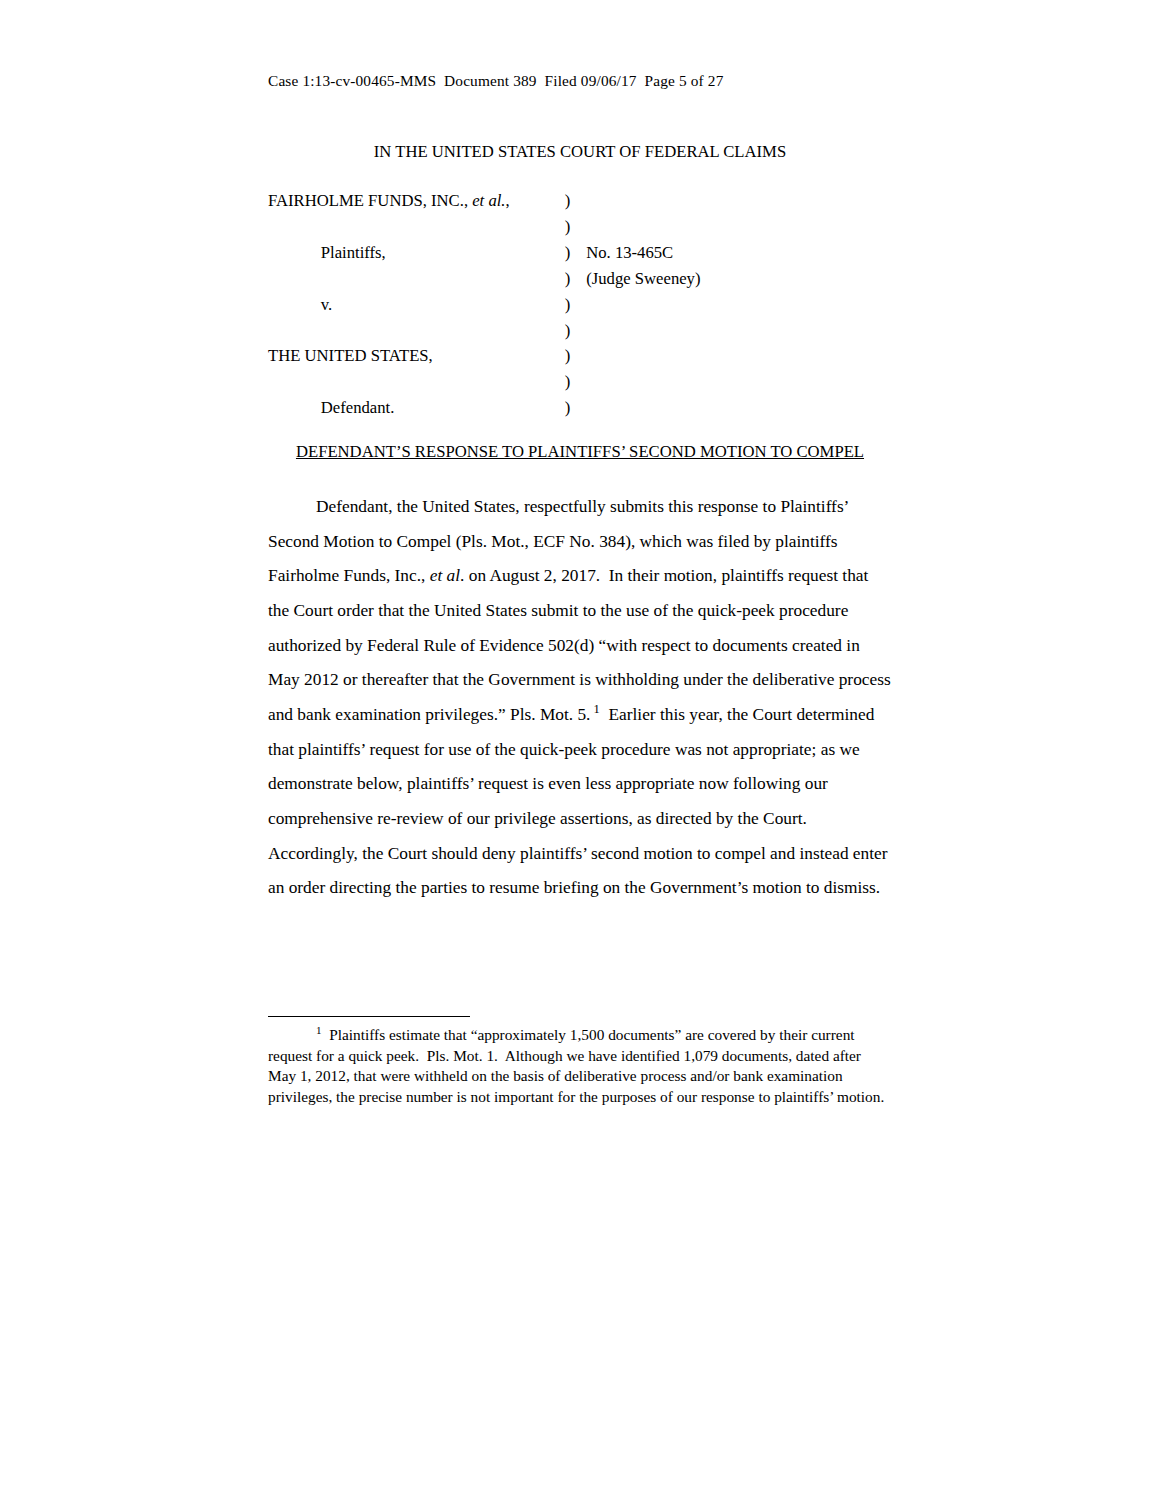Case 1:13-cv-00465-MMS Document 389 Filed 09/06/17 Page 5 of 27
IN THE UNITED STATES COURT OF FEDERAL CLAIMS
| FAIRHOLME FUNDS, INC., et al. , | ) | |
| | ) | |
| Plaintiffs, | ) | No. 13-465C |
| | ) | (Judge Sweeney) |
| v. | ) | |
| | ) | |
| THE UNITED STATES, | ) | |
| | ) | |
| Defendant. | ) | |
DEFENDANT’S RESPONSE TO PLAINTIFFS’ SECOND MOTION TO COMPEL
Defendant, the United States, respectfully submits this response to Plaintiffs’ Second Motion to Compel (Pls. Mot., ECF No. 384), which was filed by plaintiffs Fairholme Funds, Inc., et al. on August 2, 2017. In their motion, plaintiffs request that the Court order that the United States submit to the use of the quick-peek procedure authorized by Federal Rule of Evidence 502(d) “with respect to documents created in May 2012 or thereafter that the Government is withholding under the deliberative process and bank examination privileges.” Pls. Mot. 5. 1 Earlier this year, the Court determined that plaintiffs’ request for use of the quick-peek procedure was not appropriate; as we demonstrate below, plaintiffs’ request is even less appropriate now following our comprehensive re-review of our privilege assertions, as directed by the Court. Accordingly, the Court should deny plaintiffs’ second motion to compel and instead enter an order directing the parties to resume briefing on the Government’s motion to dismiss.
1 Plaintiffs estimate that “approximately 1,500 documents” are covered by their current request for a quick peek. Pls. Mot. 1. Although we have identified 1,079 documents, dated after May 1, 2012, that were withheld on the basis of deliberative process and/or bank examination privileges, the precise number is not important for the purposes of our response to plaintiffs’ motion.